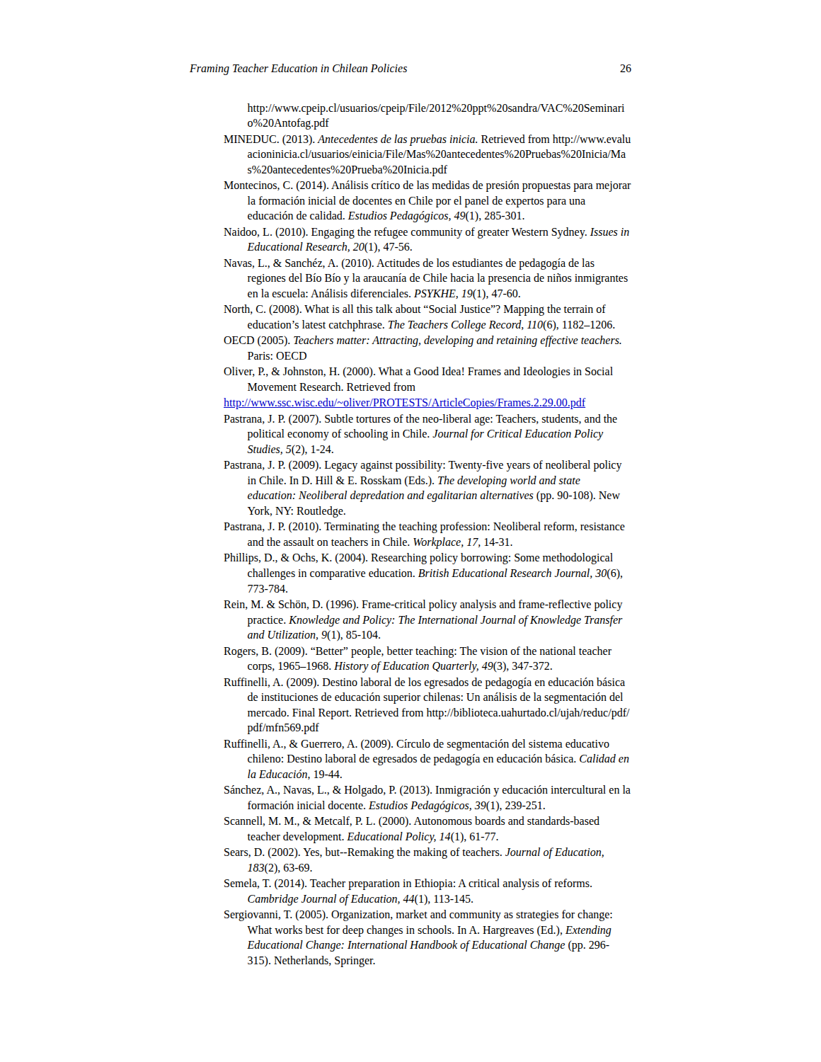Framing Teacher Education in Chilean Policies 26
http://www.cpeip.cl/usuarios/cpeip/File/2012%20ppt%20sandra/VAC%20Seminario%20Antofag.pdf
MINEDUC. (2013). Antecedentes de las pruebas inicia. Retrieved from http://www.evaluacioninicia.cl/usuarios/einicia/File/Mas%20antecedentes%20Pruebas%20Inicia/Mas%20antecedentes%20Prueba%20Inicia.pdf
Montecinos, C. (2014). Análisis crítico de las medidas de presión propuestas para mejorar la formación inicial de docentes en Chile por el panel de expertos para una educación de calidad. Estudios Pedagógicos, 49(1), 285-301.
Naidoo, L. (2010). Engaging the refugee community of greater Western Sydney. Issues in Educational Research, 20(1), 47-56.
Navas, L., & Sanchéz, A. (2010). Actitudes de los estudiantes de pedagogía de las regiones del Bío Bío y la araucanía de Chile hacia la presencia de niños inmigrantes en la escuela: Análisis diferenciales. PSYKHE, 19(1), 47-60.
North, C. (2008). What is all this talk about “Social Justice”? Mapping the terrain of education’s latest catchphrase. The Teachers College Record, 110(6), 1182–1206.
OECD (2005). Teachers matter: Attracting, developing and retaining effective teachers. Paris: OECD
Oliver, P., & Johnston, H. (2000). What a Good Idea! Frames and Ideologies in Social Movement Research. Retrieved from
http://www.ssc.wisc.edu/~oliver/PROTESTS/ArticleCopies/Frames.2.29.00.pdf
Pastrana, J. P. (2007). Subtle tortures of the neo-liberal age: Teachers, students, and the political economy of schooling in Chile. Journal for Critical Education Policy Studies, 5(2), 1-24.
Pastrana, J. P. (2009). Legacy against possibility: Twenty-five years of neoliberal policy in Chile. In D. Hill & E. Rosskam (Eds.). The developing world and state education: Neoliberal depredation and egalitarian alternatives (pp. 90-108). New York, NY: Routledge.
Pastrana, J. P. (2010). Terminating the teaching profession: Neoliberal reform, resistance and the assault on teachers in Chile. Workplace, 17, 14-31.
Phillips, D., & Ochs, K. (2004). Researching policy borrowing: Some methodological challenges in comparative education. British Educational Research Journal, 30(6), 773-784.
Rein, M. & Schön, D. (1996). Frame-critical policy analysis and frame-reflective policy practice. Knowledge and Policy: The International Journal of Knowledge Transfer and Utilization, 9(1), 85-104.
Rogers, B. (2009). “Better” people, better teaching: The vision of the national teacher corps, 1965–1968. History of Education Quarterly, 49(3), 347-372.
Ruffinelli, A. (2009). Destino laboral de los egresados de pedagogía en educación básica de instituciones de educación superior chilenas: Un análisis de la segmentación del mercado. Final Report. Retrieved from http://biblioteca.uahurtado.cl/ujah/reduc/pdf/pdf/mfn569.pdf
Ruffinelli, A., & Guerrero, A. (2009). Círculo de segmentación del sistema educativo chileno: Destino laboral de egresados de pedagogía en educación básica. Calidad en la Educación, 19-44.
Sánchez, A., Navas, L., & Holgado, P. (2013). Inmigración y educación intercultural en la formación inicial docente. Estudios Pedagógicos, 39(1), 239-251.
Scannell, M. M., & Metcalf, P. L. (2000). Autonomous boards and standards-based teacher development. Educational Policy, 14(1), 61-77.
Sears, D. (2002). Yes, but--Remaking the making of teachers. Journal of Education, 183(2), 63-69.
Semela, T. (2014). Teacher preparation in Ethiopia: A critical analysis of reforms. Cambridge Journal of Education, 44(1), 113-145.
Sergiovanni, T. (2005). Organization, market and community as strategies for change: What works best for deep changes in schools. In A. Hargreaves (Ed.), Extending Educational Change: International Handbook of Educational Change (pp. 296-315). Netherlands, Springer.